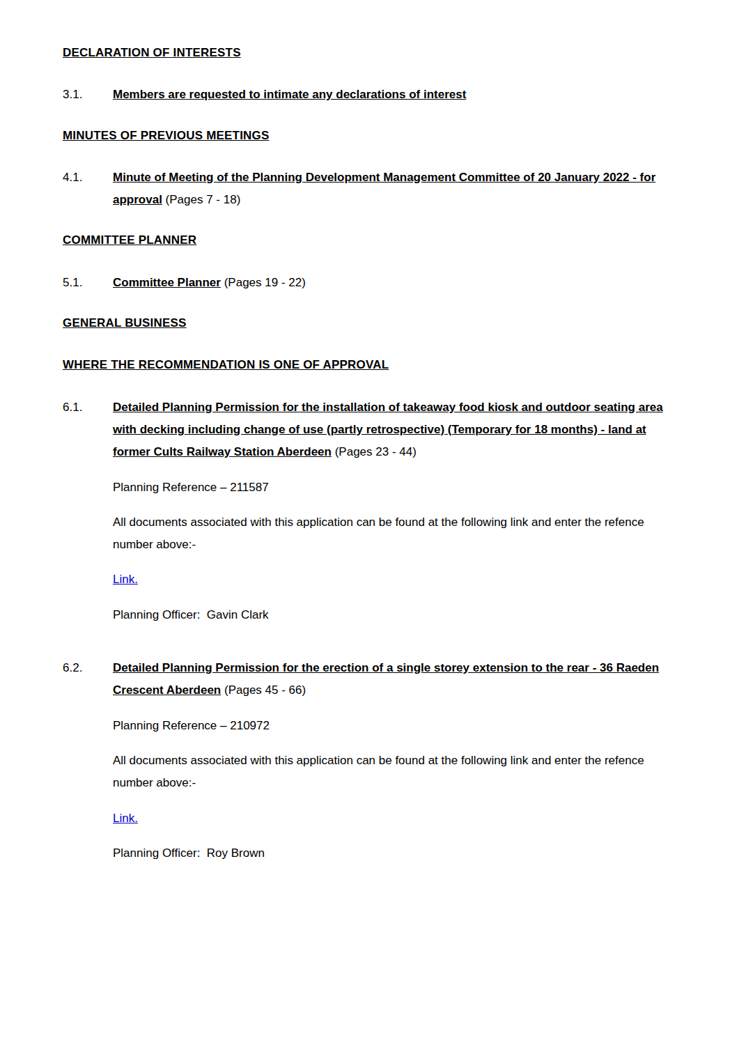DECLARATION OF INTERESTS
3.1.
Members are requested to intimate any declarations of interest
MINUTES OF PREVIOUS MEETINGS
4.1.
Minute of Meeting of the Planning Development Management Committee of 20 January 2022 - for approval (Pages 7 - 18)
COMMITTEE PLANNER
5.1.
Committee Planner (Pages 19 - 22)
GENERAL BUSINESS
WHERE THE RECOMMENDATION IS ONE OF APPROVAL
6.1.
Detailed Planning Permission for the installation of takeaway food kiosk and outdoor seating area with decking including change of use (partly retrospective) (Temporary for 18 months) - land at former Cults Railway Station Aberdeen (Pages 23 - 44)
Planning Reference – 211587
All documents associated with this application can be found at the following link and enter the refence number above:-
Link.
Planning Officer: Gavin Clark
6.2.
Detailed Planning Permission for the erection of a single storey extension to the rear - 36 Raeden Crescent Aberdeen (Pages 45 - 66)
Planning Reference – 210972
All documents associated with this application can be found at the following link and enter the refence number above:-
Link.
Planning Officer: Roy Brown